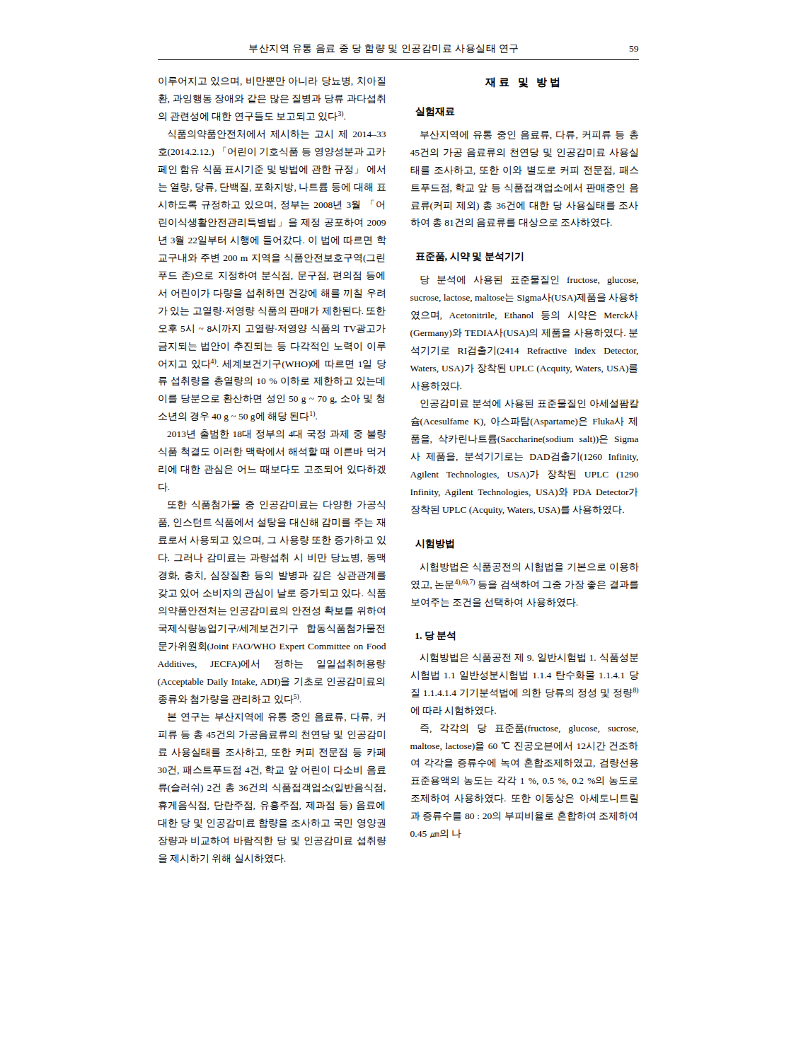부산지역 유통 음료 중 당 함량 및 인공감미료 사용실태 연구
59
이루어지고 있으며, 비만뿐만 아니라 당뇨병, 치아질환, 과잉행동 장애와 같은 많은 질병과 당류 과다섭취의 관련성에 대한 연구들도 보고되고 있다3).
식품의약품안전처에서 제시하는 고시 제 2014–33호(2014.2.12.) 「어린이 기호식품 등 영양성분과 고카페인 함유 식품 표시기준 및 방법에 관한 규정」 에서는 열량, 당류, 단백질, 포화지방, 나트륨 등에 대해 표시하도록 규정하고 있으며, 정부는 2008년 3월 「어린이식생활안전관리특별법」을 제정 공포하여 2009년 3월 22일부터 시행에 들어갔다. 이 법에 따르면 학교구내와 주변 200 m 지역을 식품안전보호구역(그린푸드 존)으로 지정하여 분식점, 문구점, 편의점 등에서 어린이가 다량을 섭취하면 건강에 해를 끼칠 우려가 있는 고열량·저영량 식품의 판매가 제한된다. 또한 오후 5시 ~ 8시까지 고열량·저영양 식품의 TV광고가 금지되는 법안이 추진되는 등 다각적인 노력이 이루어지고 있다4). 세계보건기구(WHO)에 따르면 1일 당류 섭취량을 총열량의 10 % 이하로 제한하고 있는데 이를 당분으로 환산하면 성인 50 g ~ 70 g, 소아 및 청소년의 경우 40 g ~ 50 g에 해당 된다1).
2013년 출범한 18대 정부의 4대 국정 과제 중 불량식품 척결도 이러한 맥락에서 해석할 때 이른바 먹거리에 대한 관심은 어느 때보다도 고조되어 있다하겠다.
또한 식품첨가물 중 인공감미료는 다양한 가공식품, 인스턴트 식품에서 설탕을 대신해 감미를 주는 재료로서 사용되고 있으며, 그 사용량 또한 증가하고 있다. 그러나 감미료는 과량섭취 시 비만 당뇨병, 동맥경화, 충치, 심장질환 등의 발병과 깊은 상관관계를 갖고 있어 소비자의 관심이 날로 증가되고 있다. 식품의약품안전처는 인공감미료의 안전성 확보를 위하여 국제식량농업기구/세계보건기구 합동식품첨가물전문가위원회(Joint FAO/WHO Expert Committee on Food Additives, JECFA)에서 정하는 일일섭취허용량(Acceptable Daily Intake, ADI)을 기초로 인공감미료의 종류와 첨가량을 관리하고 있다5).
본 연구는 부산지역에 유통 중인 음료류, 다류, 커피류 등 총 45건의 가공음료류의 천연당 및 인공감미료 사용실태를 조사하고, 또한 커피 전문점 등 카페 30건, 패스트푸드점 4건, 학교 앞 어린이 다소비 음료류(슬러쉬) 2건 총 36건의 식품접객업소(일반음식점, 휴게음식점, 단란주점, 유흥주점, 제과점 등) 음료에 대한 당 및 인공감미료 함량을 조사하고 국민 영양권장량과 비교하여 바람직한 당 및 인공감미료 섭취량을 제시하기 위해 실시하였다.
재료 및 방법
실험재료
부산지역에 유통 중인 음료류, 다류, 커피류 등 총 45건의 가공 음료류의 천연당 및 인공감미료 사용실태를 조사하고, 또한 이와 별도로 커피 전문점, 패스트푸드점, 학교 앞 등 식품접객업소에서 판매중인 음료류(커피 제외) 총 36건에 대한 당 사용실태를 조사하여 총 81건의 음료류를 대상으로 조사하였다.
표준품, 시약 및 분석기기
당 분석에 사용된 표준물질인 fructose, glucose, sucrose, lactose, maltose는 Sigma사(USA)제품을 사용하였으며, Acetonitrile, Ethanol 등의 시약은 Merck사(Germany)와 TEDIA사(USA)의 제품을 사용하였다. 분석기기로 RI검출기(2414 Refractive index Detector, Waters, USA)가 장착된 UPLC (Acquity, Waters, USA)를 사용하였다.
인공감미료 분석에 사용된 표준물질인 아세설팜칼슘(Acesulfame K), 아스파탐(Aspartame)은 Fluka사 제품을, 삭카린나트륨(Saccharine(sodium salt))은 Sigma사 제품을, 분석기기로는 DAD검출기(1260 Infinity, Agilent Technologies, USA)가 장착된 UPLC (1290 Infinity, Agilent Technologies, USA)와 PDA Detector가 장착된 UPLC (Acquity, Waters, USA)를 사용하였다.
시험방법
시험방법은 식품공전의 시험법을 기본으로 이용하였고, 논문4),6),7) 등을 검색하여 그중 가장 좋은 결과를 보여주는 조건을 선택하여 사용하였다.
1. 당 분석
시험방법은 식품공전 제 9. 일반시험법 1. 식품성분시험법 1.1 일반성분시험법 1.1.4 탄수화물 1.1.4.1 당질 1.1.4.1.4 기기분석법에 의한 당류의 정성 및 정량8)에 따라 시험하였다.
즉, 각각의 당 표준품(fructose, glucose, sucrose, maltose, lactose)을 60 ℃ 진공오븐에서 12시간 건조하여 각각을 증류수에 녹여 혼합조제하였고, 검량선용 표준용액의 농도는 각각 1 %, 0.5 %, 0.2 %의 농도로 조제하여 사용하였다. 또한 이동상은 아세토니트릴과 증류수를 80 : 20의 부피비율로 혼합하여 조제하여 0.45 ㎛의 나